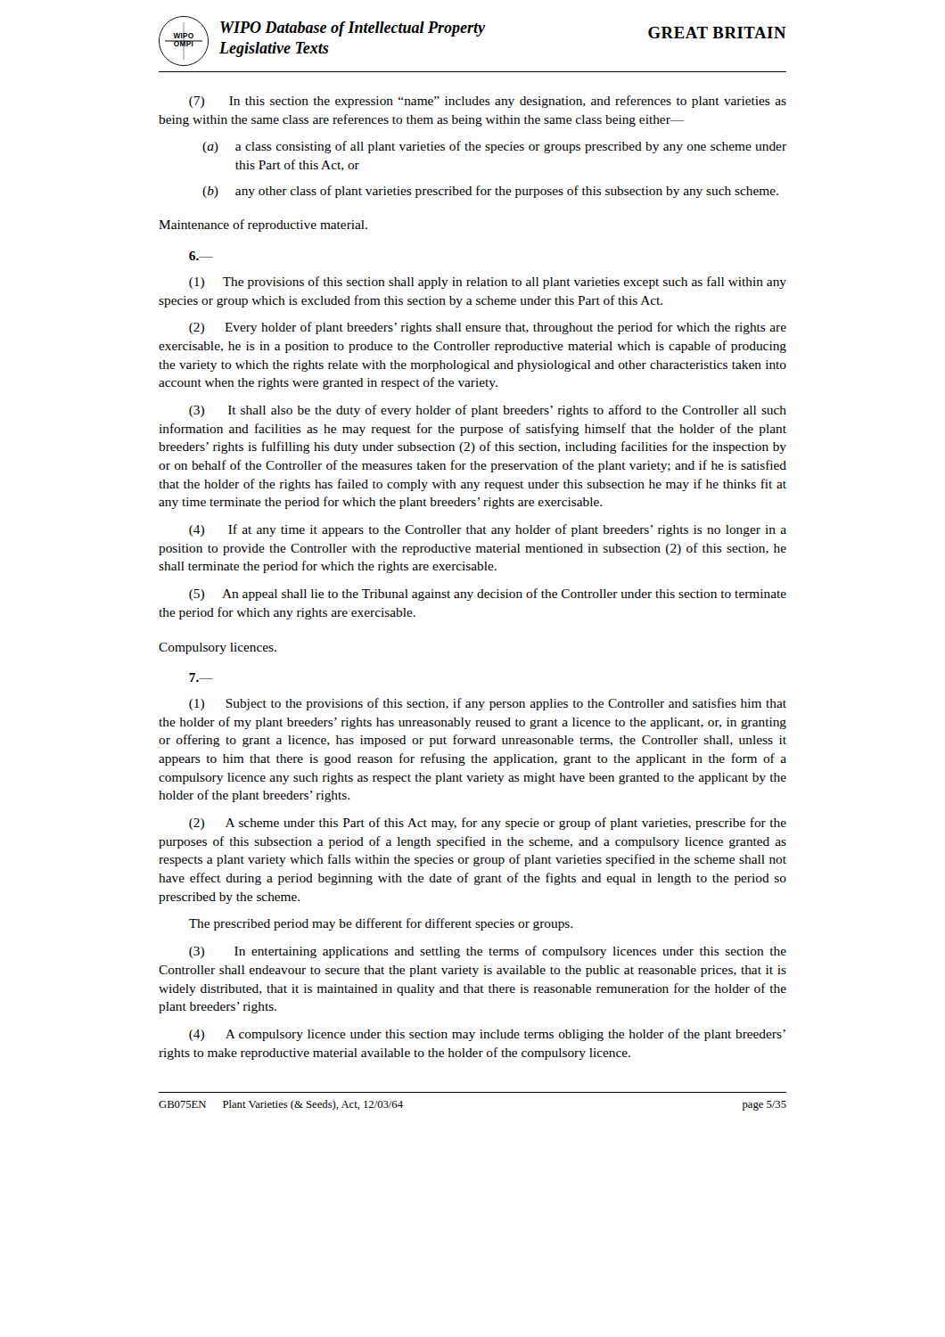WIPO
OMPI
WIPO Database of Intellectual Property Legislative Texts
GREAT BRITAIN
(7) In this section the expression “name” includes any designation, and references to plant varieties as being within the same class are references to them as being within the same class being either—
(a) a class consisting of all plant varieties of the species or groups prescribed by any one scheme under this Part of this Act, or
(b) any other class of plant varieties prescribed for the purposes of this subsection by any such scheme.
Maintenance of reproductive material.
6.—
(1) The provisions of this section shall apply in relation to all plant varieties except such as fall within any species or group which is excluded from this section by a scheme under this Part of this Act.
(2) Every holder of plant breeders’ rights shall ensure that, throughout the period for which the rights are exercisable, he is in a position to produce to the Controller reproductive material which is capable of producing the variety to which the rights relate with the morphological and physiological and other characteristics taken into account when the rights were granted in respect of the variety.
(3) It shall also be the duty of every holder of plant breeders’ rights to afford to the Controller all such information and facilities as he may request for the purpose of satisfying himself that the holder of the plant breeders’ rights is fulfilling his duty under subsection (2) of this section, including facilities for the inspection by or on behalf of the Controller of the measures taken for the preservation of the plant variety; and if he is satisfied that the holder of the rights has failed to comply with any request under this subsection he may if he thinks fit at any time terminate the period for which the plant breeders’ rights are exercisable.
(4) If at any time it appears to the Controller that any holder of plant breeders’ rights is no longer in a position to provide the Controller with the reproductive material mentioned in subsection (2) of this section, he shall terminate the period for which the rights are exercisable.
(5) An appeal shall lie to the Tribunal against any decision of the Controller under this section to terminate the period for which any rights are exercisable.
Compulsory licences.
7.—
(1) Subject to the provisions of this section, if any person applies to the Controller and satisfies him that the holder of my plant breeders’ rights has unreasonably reused to grant a licence to the applicant, or, in granting or offering to grant a licence, has imposed or put forward unreasonable terms, the Controller shall, unless it appears to him that there is good reason for refusing the application, grant to the applicant in the form of a compulsory licence any such rights as respect the plant variety as might have been granted to the applicant by the holder of the plant breeders’ rights.
(2) A scheme under this Part of this Act may, for any specie or group of plant varieties, prescribe for the purposes of this subsection a period of a length specified in the scheme, and a compulsory licence granted as respects a plant variety which falls within the species or group of plant varieties specified in the scheme shall not have effect during a period beginning with the date of grant of the fights and equal in length to the period so prescribed by the scheme.
The prescribed period may be different for different species or groups.
(3) In entertaining applications and settling the terms of compulsory licences under this section the Controller shall endeavour to secure that the plant variety is available to the public at reasonable prices, that it is widely distributed, that it is maintained in quality and that there is reasonable remuneration for the holder of the plant breeders’ rights.
(4) A compulsory licence under this section may include terms obliging the holder of the plant breeders’ rights to make reproductive material available to the holder of the compulsory licence.
GB075EN Plant Varieties (& Seeds), Act, 12/03/64 page 5/35